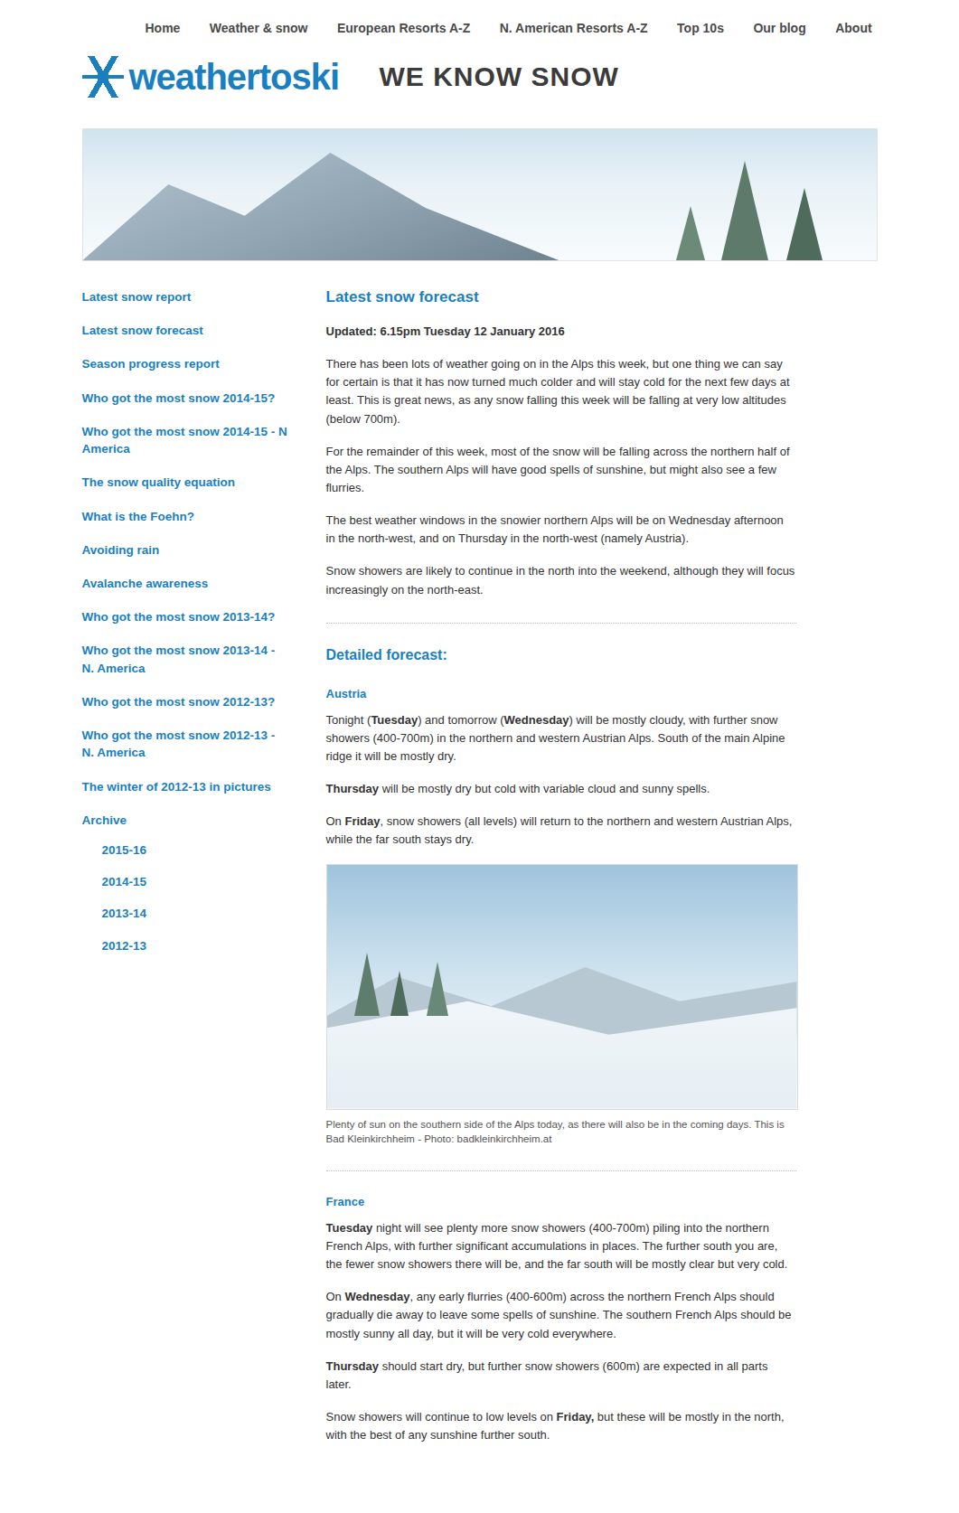Home
Weather & snow
European Resorts A-Z
N. American Resorts A-Z
Top 10s
Our blog
About
weather to ski WE KNOW SNOW
Latest snow report
Latest snow forecast
Season progress report
Who got the most snow 2014-15?
Who got the most snow 2014-15 - N America
The snow quality equation
What is the Foehn?
Avoiding rain
Avalanche awareness
Who got the most snow 2013-14?
Who got the most snow 2013-14 - N. America
Who got the most snow 2012-13?
Who got the most snow 2012-13 - N. America
The winter of 2012-13 in pictures
Archive
2015-16
2014-15
2013-14
2012-13
Latest snow forecast
Updated: 6.15pm Tuesday 12 January 2016
There has been lots of weather going on in the Alps this week, but one thing we can say for certain is that it has now turned much colder and will stay cold for the next few days at least. This is great news, as any snow falling this week will be falling at very low altitudes (below 700m).
For the remainder of this week, most of the snow will be falling across the northern half of the Alps. The southern Alps will have good spells of sunshine, but might also see a few flurries.
The best weather windows in the snowier northern Alps will be on Wednesday afternoon in the north-west, and on Thursday in the north-west (namely Austria).
Snow showers are likely to continue in the north into the weekend, although they will focus increasingly on the north-east.
Detailed forecast:
Austria
Tonight (Tuesday) and tomorrow (Wednesday) will be mostly cloudy, with further snow showers (400-700m) in the northern and western Austrian Alps. South of the main Alpine ridge it will be mostly dry.
Thursday will be mostly dry but cold with variable cloud and sunny spells.
On Friday, snow showers (all levels) will return to the northern and western Austrian Alps, while the far south stays dry.
Plenty of sun on the southern side of the Alps today, as there will also be in the coming days. This is Bad Kleinkirchheim - Photo: badkleinkirchheim.at
France
Tuesday night will see plenty more snow showers (400-700m) piling into the northern French Alps, with further significant accumulations in places. The further south you are, the fewer snow showers there will be, and the far south will be mostly clear but very cold.
On Wednesday, any early flurries (400-600m) across the northern French Alps should gradually die away to leave some spells of sunshine. The southern French Alps should be mostly sunny all day, but it will be very cold everywhere.
Thursday should start dry, but further snow showers (600m) are expected in all parts later.
Snow showers will continue to low levels on Friday, but these will be mostly in the north, with the best of any sunshine further south.